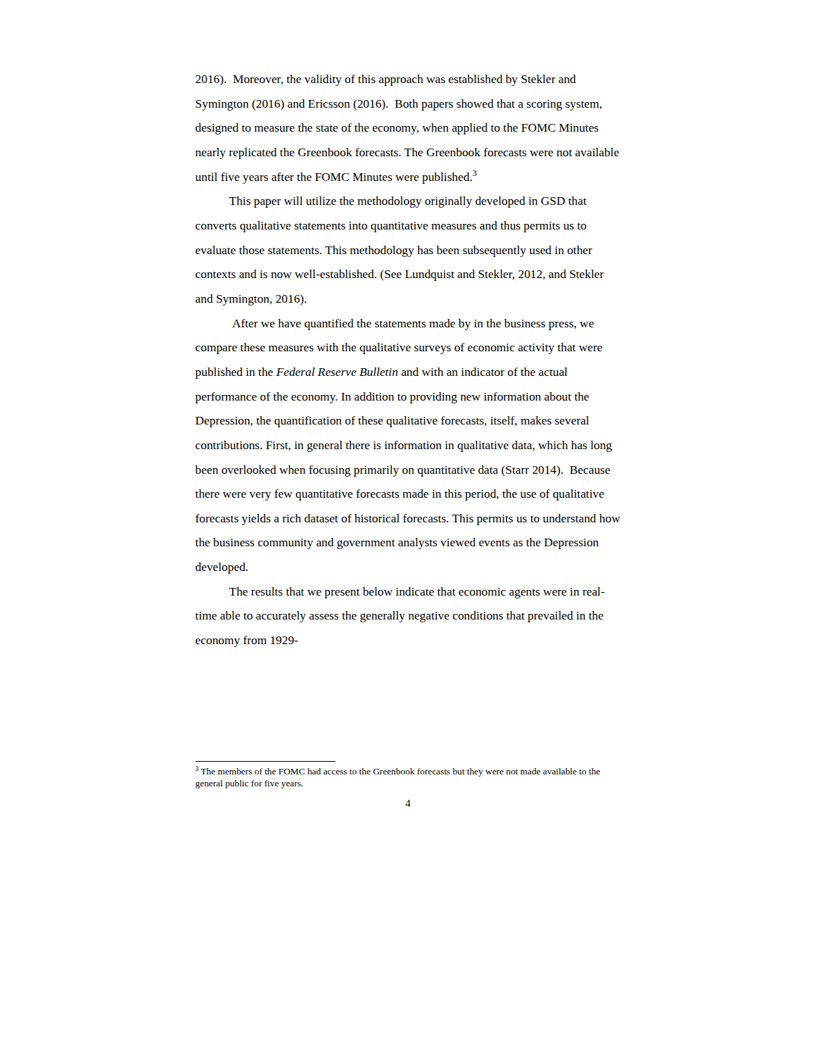2016). Moreover, the validity of this approach was established by Stekler and Symington (2016) and Ericsson (2016). Both papers showed that a scoring system, designed to measure the state of the economy, when applied to the FOMC Minutes nearly replicated the Greenbook forecasts. The Greenbook forecasts were not available until five years after the FOMC Minutes were published.3
This paper will utilize the methodology originally developed in GSD that converts qualitative statements into quantitative measures and thus permits us to evaluate those statements. This methodology has been subsequently used in other contexts and is now well-established. (See Lundquist and Stekler, 2012, and Stekler and Symington, 2016).
After we have quantified the statements made by in the business press, we compare these measures with the qualitative surveys of economic activity that were published in the Federal Reserve Bulletin and with an indicator of the actual performance of the economy. In addition to providing new information about the Depression, the quantification of these qualitative forecasts, itself, makes several contributions. First, in general there is information in qualitative data, which has long been overlooked when focusing primarily on quantitative data (Starr 2014). Because there were very few quantitative forecasts made in this period, the use of qualitative forecasts yields a rich dataset of historical forecasts. This permits us to understand how the business community and government analysts viewed events as the Depression developed.
The results that we present below indicate that economic agents were in real-time able to accurately assess the generally negative conditions that prevailed in the economy from 1929-
3 The members of the FOMC had access to the Greenbook forecasts but they were not made available to the general public for five years.
4